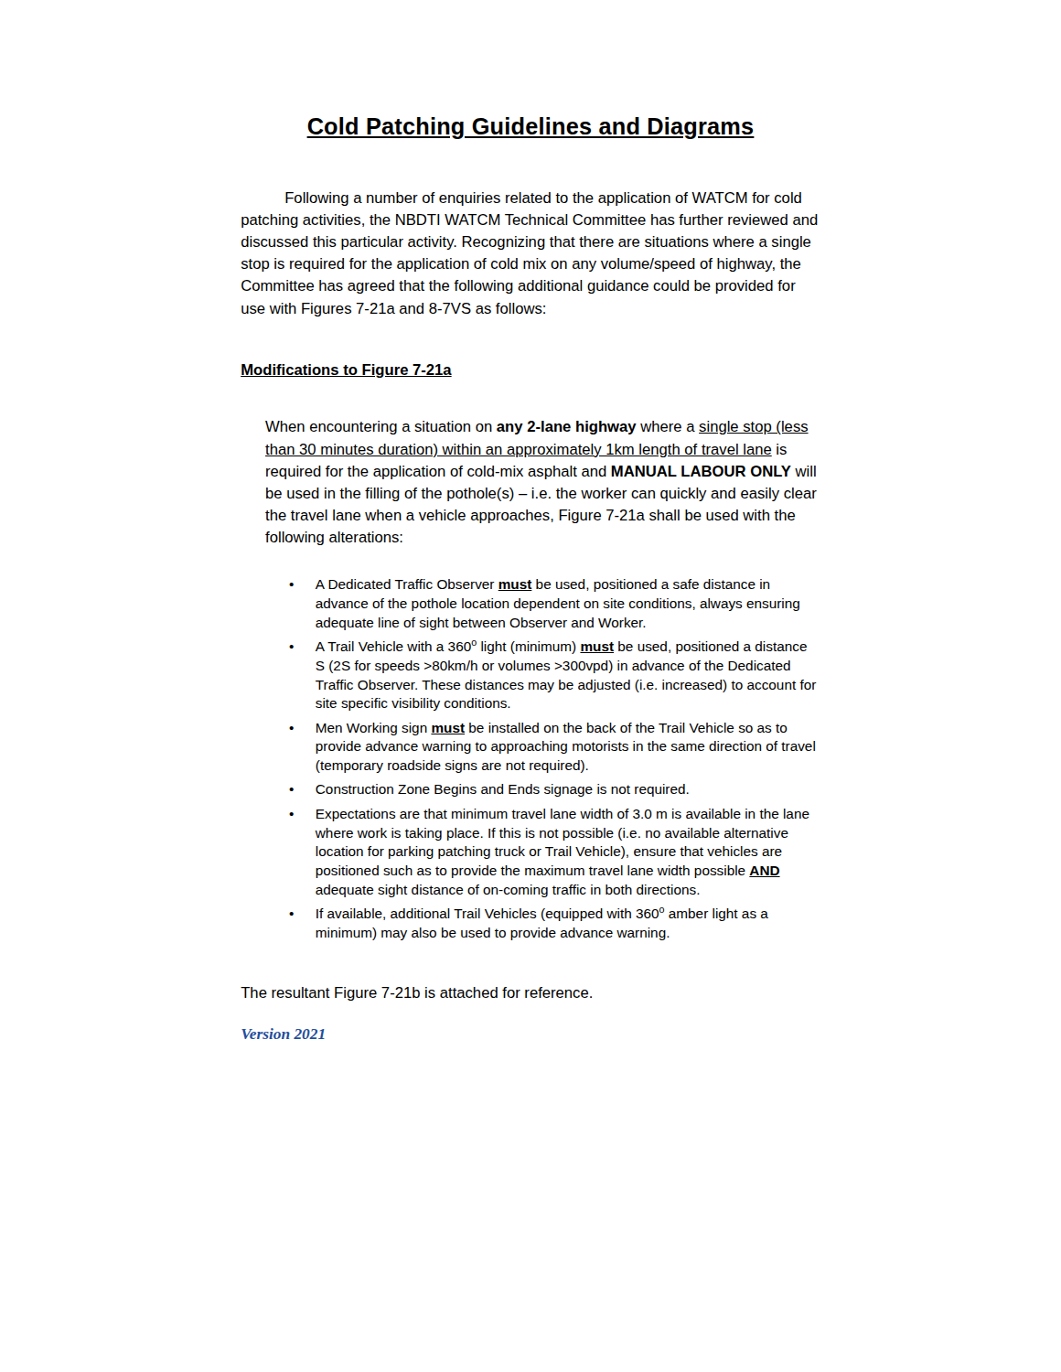Cold Patching Guidelines and Diagrams
Following a number of enquiries related to the application of WATCM for cold patching activities, the NBDTI WATCM Technical Committee has further reviewed and discussed this particular activity. Recognizing that there are situations where a single stop is required for the application of cold mix on any volume/speed of highway, the Committee has agreed that the following additional guidance could be provided for use with Figures 7-21a and 8-7VS as follows:
Modifications to Figure 7-21a
When encountering a situation on any 2-lane highway where a single stop (less than 30 minutes duration) within an approximately 1km length of travel lane is required for the application of cold-mix asphalt and MANUAL LABOUR ONLY will be used in the filling of the pothole(s) – i.e. the worker can quickly and easily clear the travel lane when a vehicle approaches, Figure 7-21a shall be used with the following alterations:
A Dedicated Traffic Observer must be used, positioned a safe distance in advance of the pothole location dependent on site conditions, always ensuring adequate line of sight between Observer and Worker.
A Trail Vehicle with a 360o light (minimum) must be used, positioned a distance S (2S for speeds >80km/h or volumes >300vpd) in advance of the Dedicated Traffic Observer. These distances may be adjusted (i.e. increased) to account for site specific visibility conditions.
Men Working sign must be installed on the back of the Trail Vehicle so as to provide advance warning to approaching motorists in the same direction of travel (temporary roadside signs are not required).
Construction Zone Begins and Ends signage is not required.
Expectations are that minimum travel lane width of 3.0 m is available in the lane where work is taking place. If this is not possible (i.e. no available alternative location for parking patching truck or Trail Vehicle), ensure that vehicles are positioned such as to provide the maximum travel lane width possible AND adequate sight distance of on-coming traffic in both directions.
If available, additional Trail Vehicles (equipped with 360o amber light as a minimum) may also be used to provide advance warning.
The resultant Figure 7-21b is attached for reference.
Version 2021